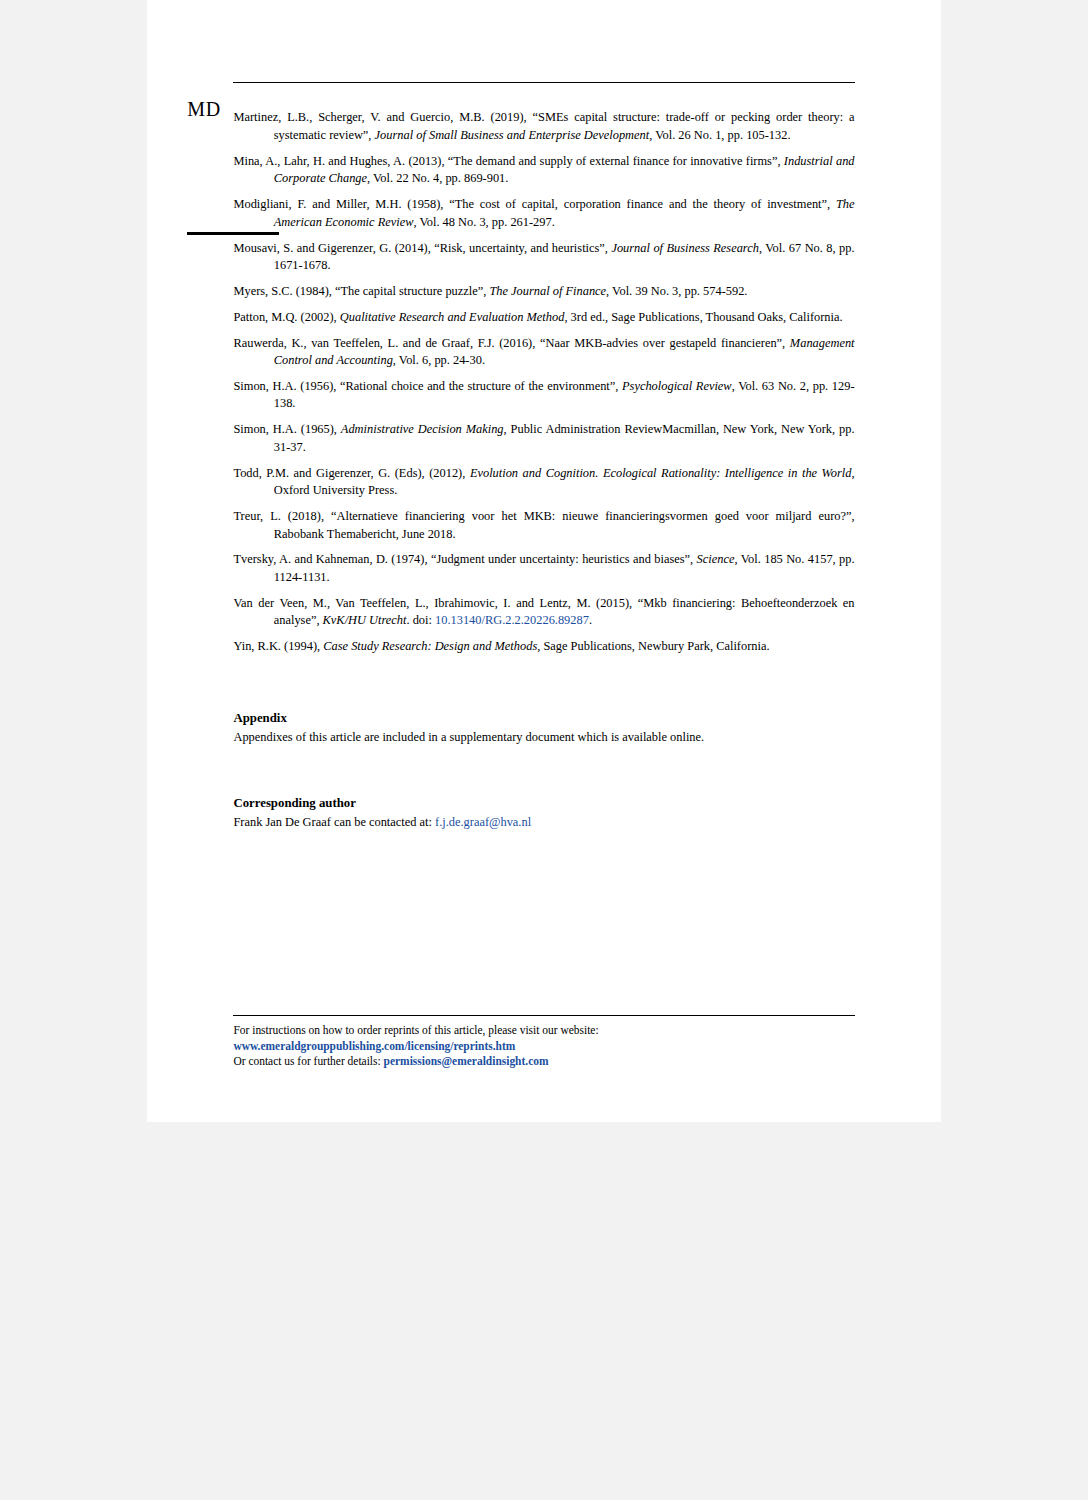MD
Martinez, L.B., Scherger, V. and Guercio, M.B. (2019), “SMEs capital structure: trade-off or pecking order theory: a systematic review”, Journal of Small Business and Enterprise Development, Vol. 26 No. 1, pp. 105-132.
Mina, A., Lahr, H. and Hughes, A. (2013), “The demand and supply of external finance for innovative firms”, Industrial and Corporate Change, Vol. 22 No. 4, pp. 869-901.
Modigliani, F. and Miller, M.H. (1958), “The cost of capital, corporation finance and the theory of investment”, The American Economic Review, Vol. 48 No. 3, pp. 261-297.
Mousavi, S. and Gigerenzer, G. (2014), “Risk, uncertainty, and heuristics”, Journal of Business Research, Vol. 67 No. 8, pp. 1671-1678.
Myers, S.C. (1984), “The capital structure puzzle”, The Journal of Finance, Vol. 39 No. 3, pp. 574-592.
Patton, M.Q. (2002), Qualitative Research and Evaluation Method, 3rd ed., Sage Publications, Thousand Oaks, California.
Rauwerda, K., van Teeffelen, L. and de Graaf, F.J. (2016), “Naar MKB-advies over gestapeld financieren”, Management Control and Accounting, Vol. 6, pp. 24-30.
Simon, H.A. (1956), “Rational choice and the structure of the environment”, Psychological Review, Vol. 63 No. 2, pp. 129-138.
Simon, H.A. (1965), Administrative Decision Making, Public Administration ReviewMacmillan, New York, New York, pp. 31-37.
Todd, P.M. and Gigerenzer, G. (Eds), (2012), Evolution and Cognition. Ecological Rationality: Intelligence in the World, Oxford University Press.
Treur, L. (2018), “Alternatieve financiering voor het MKB: nieuwe financieringsvormen goed voor miljard euro?”, Rabobank Themabericht, June 2018.
Tversky, A. and Kahneman, D. (1974), “Judgment under uncertainty: heuristics and biases”, Science, Vol. 185 No. 4157, pp. 1124-1131.
Van der Veen, M., Van Teeffelen, L., Ibrahimovic, I. and Lentz, M. (2015), “Mkb financiering: Behoefteonderzoek en analyse”, KvK/HU Utrecht. doi: 10.13140/RG.2.2.20226.89287.
Yin, R.K. (1994), Case Study Research: Design and Methods, Sage Publications, Newbury Park, California.
Appendix
Appendixes of this article are included in a supplementary document which is available online.
Corresponding author
Frank Jan De Graaf can be contacted at: f.j.de.graaf@hva.nl
For instructions on how to order reprints of this article, please visit our website:
www.emeraldgrouppublishing.com/licensing/reprints.htm
Or contact us for further details: permissions@emeraldinsight.com